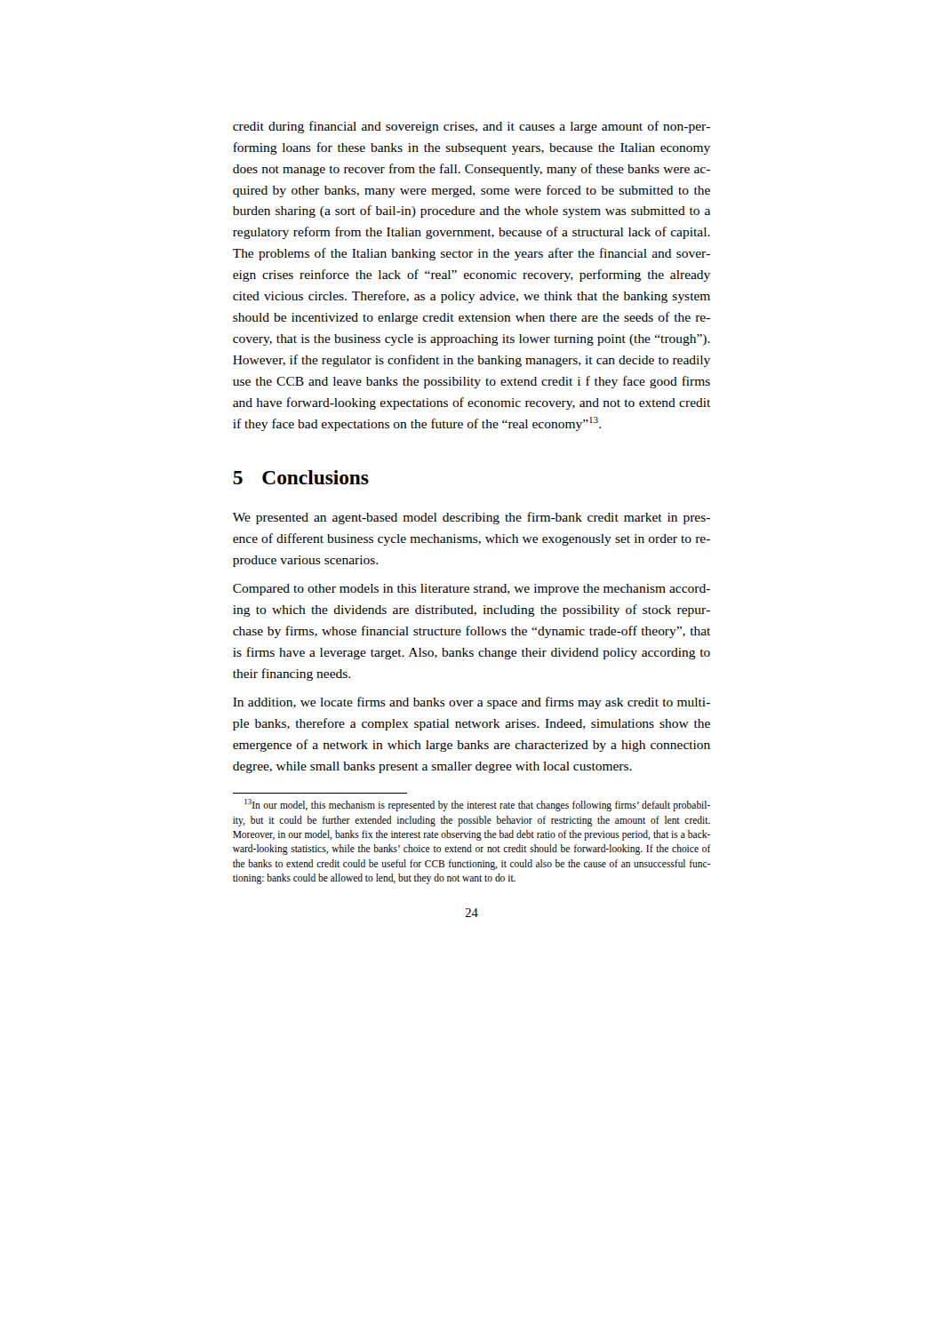credit during financial and sovereign crises, and it causes a large amount of non-performing loans for these banks in the subsequent years, because the Italian economy does not manage to recover from the fall. Consequently, many of these banks were acquired by other banks, many were merged, some were forced to be submitted to the burden sharing (a sort of bail-in) procedure and the whole system was submitted to a regulatory reform from the Italian government, because of a structural lack of capital. The problems of the Italian banking sector in the years after the financial and sovereign crises reinforce the lack of “real” economic recovery, performing the already cited vicious circles. Therefore, as a policy advice, we think that the banking system should be incentivized to enlarge credit extension when there are the seeds of the recovery, that is the business cycle is approaching its lower turning point (the “trough”). However, if the regulator is confident in the banking managers, it can decide to readily use the CCB and leave banks the possibility to extend credit i f they face good firms and have forward-looking expectations of economic recovery, and not to extend credit if they face bad expectations on the future of the “real economy”13.
5 Conclusions
We presented an agent-based model describing the firm-bank credit market in presence of different business cycle mechanisms, which we exogenously set in order to reproduce various scenarios.
Compared to other models in this literature strand, we improve the mechanism according to which the dividends are distributed, including the possibility of stock repurchase by firms, whose financial structure follows the “dynamic trade-off theory”, that is firms have a leverage target. Also, banks change their dividend policy according to their financing needs.
In addition, we locate firms and banks over a space and firms may ask credit to multiple banks, therefore a complex spatial network arises. Indeed, simulations show the emergence of a network in which large banks are characterized by a high connection degree, while small banks present a smaller degree with local customers.
13In our model, this mechanism is represented by the interest rate that changes following firms’ default probability, but it could be further extended including the possible behavior of restricting the amount of lent credit. Moreover, in our model, banks fix the interest rate observing the bad debt ratio of the previous period, that is a backward-looking statistics, while the banks’ choice to extend or not credit should be forward-looking. If the choice of the banks to extend credit could be useful for CCB functioning, it could also be the cause of an unsuccessful functioning: banks could be allowed to lend, but they do not want to do it.
24